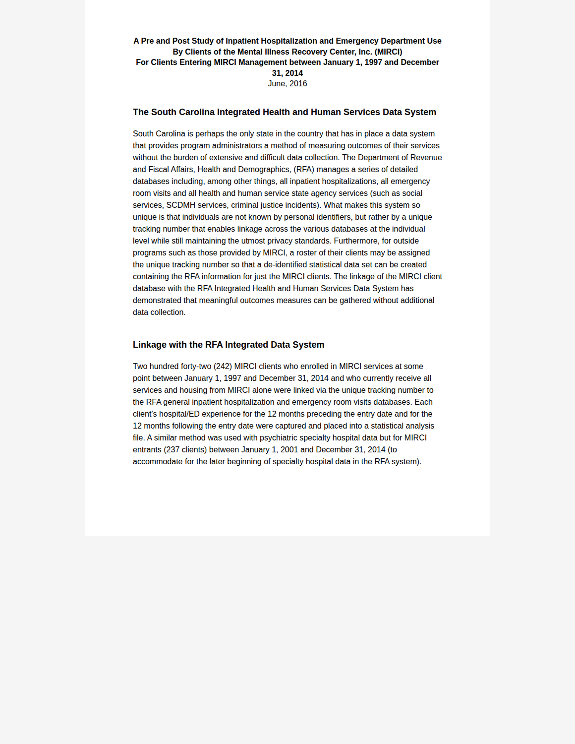A Pre and Post Study of Inpatient Hospitalization and Emergency Department Use
By Clients of the Mental Illness Recovery Center, Inc. (MIRCI)
For Clients Entering MIRCI Management between January 1, 1997 and December 31, 2014
June, 2016
The South Carolina Integrated Health and Human Services Data System
South Carolina is perhaps the only state in the country that has in place a data system that provides program administrators a method of measuring outcomes of their services without the burden of extensive and difficult data collection. The Department of Revenue and Fiscal Affairs, Health and Demographics, (RFA) manages a series of detailed databases including, among other things, all inpatient hospitalizations, all emergency room visits and all health and human service state agency services (such as social services, SCDMH services, criminal justice incidents). What makes this system so unique is that individuals are not known by personal identifiers, but rather by a unique tracking number that enables linkage across the various databases at the individual level while still maintaining the utmost privacy standards. Furthermore, for outside programs such as those provided by MIRCI, a roster of their clients may be assigned the unique tracking number so that a de-identified statistical data set can be created containing the RFA information for just the MIRCI clients. The linkage of the MIRCI client database with the RFA Integrated Health and Human Services Data System has demonstrated that meaningful outcomes measures can be gathered without additional data collection.
Linkage with the RFA Integrated Data System
Two hundred forty-two (242) MIRCI clients who enrolled in MIRCI services at some point between January 1, 1997 and December 31, 2014 and who currently receive all services and housing from MIRCI alone were linked via the unique tracking number to the RFA general inpatient hospitalization and emergency room visits databases. Each client’s hospital/ED experience for the 12 months preceding the entry date and for the 12 months following the entry date were captured and placed into a statistical analysis file. A similar method was used with psychiatric specialty hospital data but for MIRCI entrants (237 clients) between January 1, 2001 and December 31, 2014 (to accommodate for the later beginning of specialty hospital data in the RFA system).